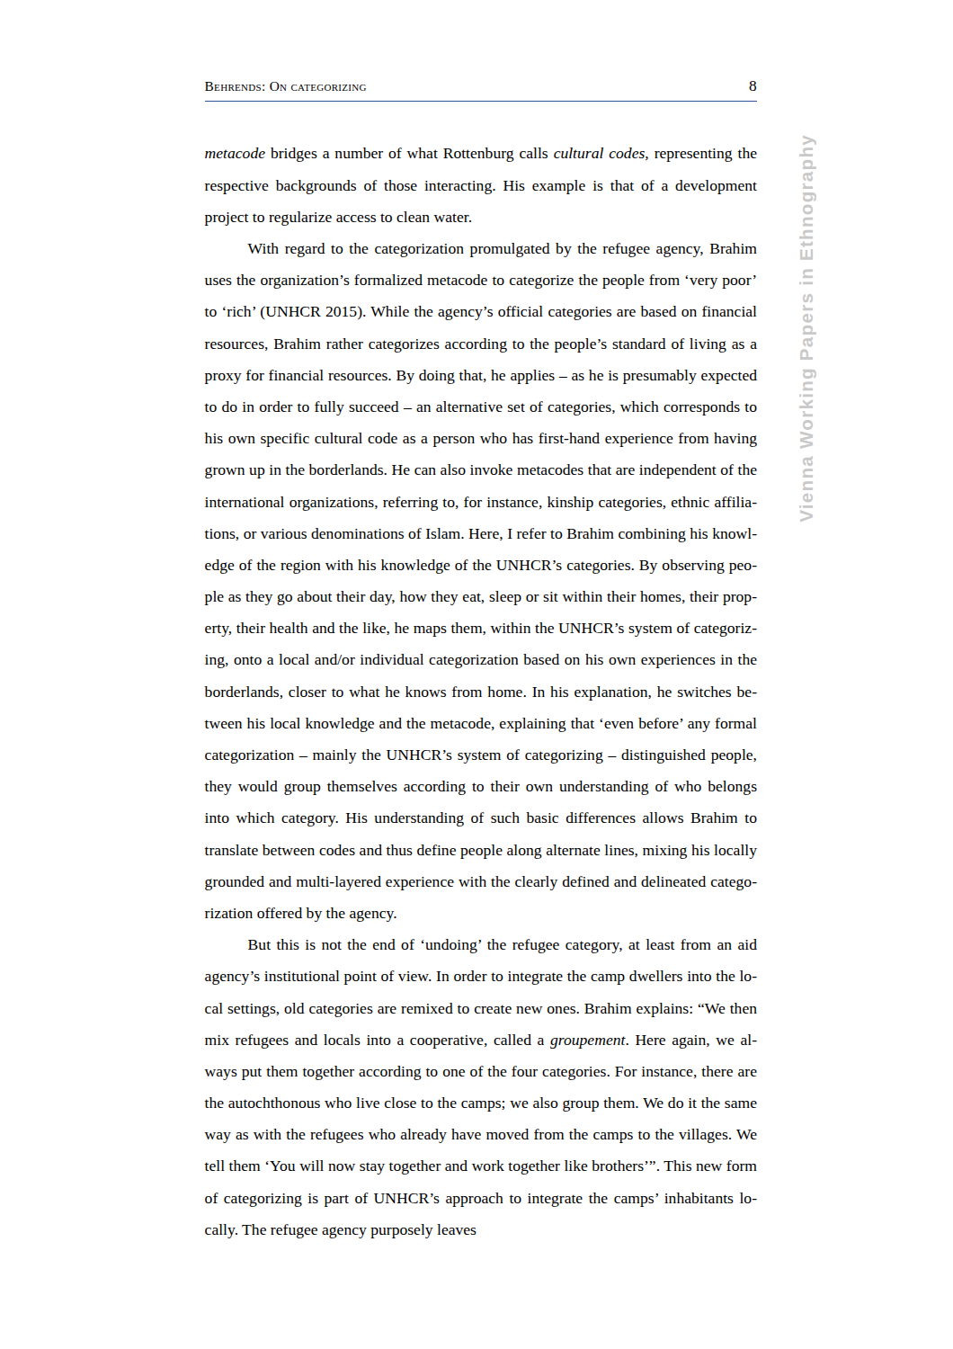Behrends: On categorizing 8
Vienna Working Papers in Ethnography
metacode bridges a number of what Rottenburg calls cultural codes, representing the respective backgrounds of those interacting. His example is that of a development project to regularize access to clean water.
With regard to the categorization promulgated by the refugee agency, Brahim uses the organization’s formalized metacode to categorize the people from ‘very poor’ to ‘rich’ (UNHCR 2015). While the agency’s official categories are based on financial resources, Brahim rather categorizes according to the people’s standard of living as a proxy for financial resources. By doing that, he applies – as he is presumably expected to do in order to fully succeed – an alternative set of categories, which corresponds to his own specific cultural code as a person who has first-hand experience from having grown up in the borderlands. He can also invoke metacodes that are independent of the international organizations, referring to, for instance, kinship categories, ethnic affiliations, or various denominations of Islam. Here, I refer to Brahim combining his knowledge of the region with his knowledge of the UNHCR’s categories. By observing people as they go about their day, how they eat, sleep or sit within their homes, their property, their health and the like, he maps them, within the UNHCR’s system of categorizing, onto a local and/or individual categorization based on his own experiences in the borderlands, closer to what he knows from home. In his explanation, he switches between his local knowledge and the metacode, explaining that ‘even before’ any formal categorization – mainly the UNHCR’s system of categorizing – distinguished people, they would group themselves according to their own understanding of who belongs into which category. His understanding of such basic differences allows Brahim to translate between codes and thus define people along alternate lines, mixing his locally grounded and multi-layered experience with the clearly defined and delineated categorization offered by the agency.
But this is not the end of ‘undoing’ the refugee category, at least from an aid agency’s institutional point of view. In order to integrate the camp dwellers into the local settings, old categories are remixed to create new ones. Brahim explains: “We then mix refugees and locals into a cooperative, called a groupement. Here again, we always put them together according to one of the four categories. For instance, there are the autochthonous who live close to the camps; we also group them. We do it the same way as with the refugees who already have moved from the camps to the villages. We tell them ‘You will now stay together and work together like brothers’”. This new form of categorizing is part of UNHCR’s approach to integrate the camps’ inhabitants locally. The refugee agency purposely leaves